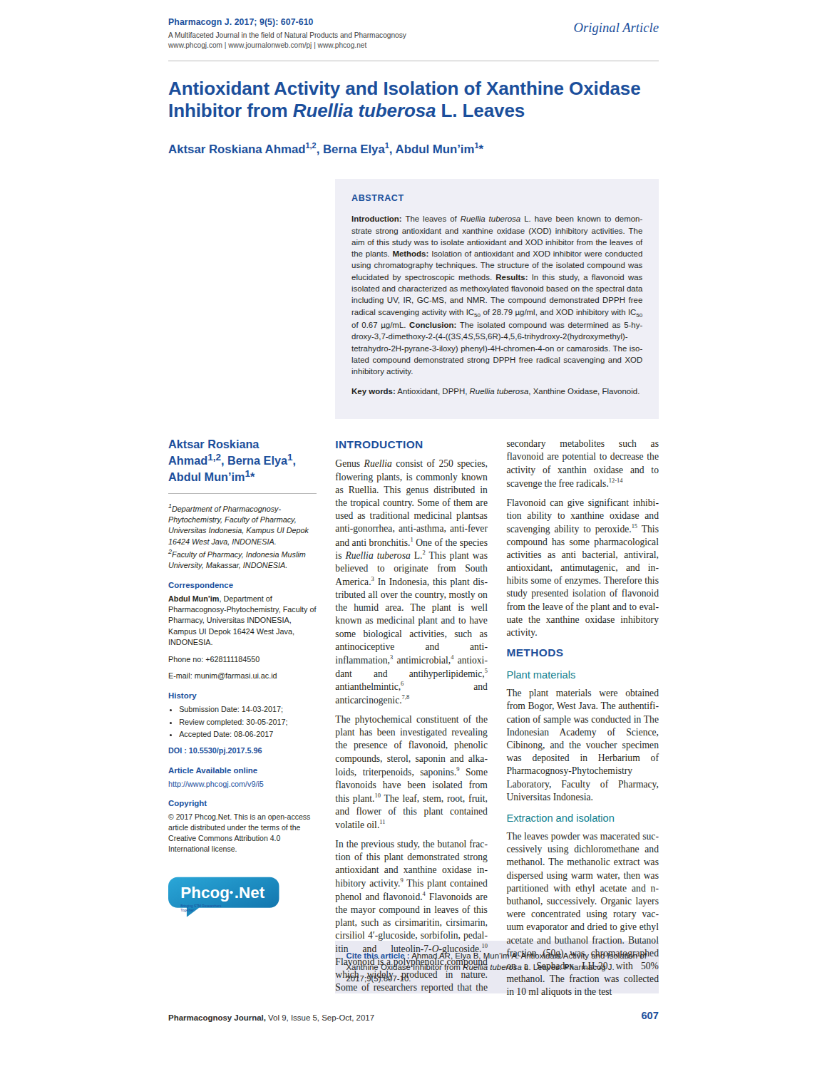Pharmacogn J. 2017; 9(5): 607-610
A Multifaceted Journal in the field of Natural Products and Pharmacognosy
www.phcogj.com | www.journalonweb.com/pj | www.phcog.net
Original Article
Antioxidant Activity and Isolation of Xanthine Oxidase Inhibitor from Ruellia tuberosa L. Leaves
Aktsar Roskiana Ahmad1,2, Berna Elya1, Abdul Mun’im1*
Abstract
Introduction: The leaves of Ruellia tuberosa L. have been known to demonstrate strong antioxidant and xanthine oxidase (XOD) inhibitory activities. The aim of this study was to isolate antioxidant and XOD inhibitor from the leaves of the plants. Methods: Isolation of antioxidant and XOD inhibitor were conducted using chromatography techniques. The structure of the isolated compound was elucidated by spectroscopic methods. Results: In this study, a flavonoid was isolated and characterized as methoxylated flavonoid based on the spectral data including UV, IR, GC-MS, and NMR. The compound demonstrated DPPH free radical scavenging activity with IC50 of 28.79 µg/ml, and XOD inhibitory with IC50 of 0.67 µg/mL. Conclusion: The isolated compound was determined as 5-hydroxy-3,7-dimethoxy-2-(4-((3S,4S,5S,6R)-4,5,6-trihydroxy-2(hydroxymethyl)-tetrahydro-2H-pyrane-3-iloxy) phenyl)-4H-chromen-4-on or camarosids. The isolated compound demonstrated strong DPPH free radical scavenging and XOD inhibitory activity.
Key words: Antioxidant, DPPH, Ruellia tuberosa, Xanthine Oxidase, Flavonoid.
Aktsar Roskiana Ahmad1,2, Berna Elya1, Abdul Mun’im1*
1Department of Pharmacognosy-Phytochemistry, Faculty of Pharmacy, Universitas Indonesia, Kampus UI Depok 16424 West Java, INDONESIA.
2Faculty of Pharmacy, Indonesia Muslim University, Makassar, INDONESIA.
Correspondence
Abdul Mun’im, Department of Pharmacognosy-Phytochemistry, Faculty of Pharmacy, Universitas INDONESIA, Kampus UI Depok 16424 West Java, INDONESIA.
Phone no: +628111184550
E-mail: munim@farmasi.ui.ac.id
History
Submission Date: 14-03-2017;
Review completed: 30-05-2017;
Accepted Date: 08-06-2017
DOI : 10.5530/pj.2017.5.96
Article Available online
http://www.phcogj.com/v9/i5
Copyright
© 2017 Phcog.Net. This is an open-access article distributed under the terms of the Creative Commons Attribution 4.0 International license.
Phcog .Net Bringing STM Researchers Together
Introduction
Genus Ruellia consist of 250 species, flowering plants, is commonly known as Ruellia. This genus distributed in the tropical country. Some of them are used as traditional medicinal plantsas anti-gonorrhea, anti-asthma, anti-fever and anti bronchitis.1 One of the species is Ruellia tuberosa L.2 This plant was believed to originate from South America.3 In Indonesia, this plant distributed all over the country, mostly on the humid area. The plant is well known as medicinal plant and to have some biological activities, such as antinociceptive and anti-inflammation,3 antimicrobial,4 antioxidant and antihyperlipidemic,5 antianthelmintic,6 and anticarcinogenic.7,8
The phytochemical constituent of the plant has been investigated revealing the presence of flavonoid, phenolic compounds, sterol, saponin and alkaloids, triterpenoids, saponins.9 Some flavonoids have been isolated from this plant.10 The leaf, stem, root, fruit, and flower of this plant contained volatile oil.11
In the previous study, the butanol fraction of this plant demonstrated strong antioxidant and xanthine oxidase inhibitory activity.9 This plant contained phenol and flavonoid.4 Flavonoids are the mayor compound in leaves of this plant, such as cirsimaritin, cirsimarin, cirsiliol 4′-glucoside, sorbifolin, pedalitin and luteolin-7-O-glucoside.10 Flavonoid is a polyphenolic compound which widely produced in nature. Some of researchers reported that the secondary metabolites such as flavonoid are potential to decrease the activity of xanthin oxidase and to scavenge the free radicals.12-14
Flavonoid can give significant inhibition ability to xanthine oxidase and scavenging ability to peroxide.15 This compound has some pharmacological activities as anti bacterial, antiviral, antioxidant, antimutagenic, and inhibits some of enzymes. Therefore this study presented isolation of flavonoid from the leave of the plant and to evaluate the xanthine oxidase inhibitory activity.
Methods
Plant materials
The plant materials were obtained from Bogor, West Java. The authentification of sample was conducted in The Indonesian Academy of Science, Cibinong, and the voucher specimen was deposited in Herbarium of Pharmacognosy-Phytochemistry Laboratory, Faculty of Pharmacy, Universitas Indonesia.
Extraction and isolation
The leaves powder was macerated successively using dichloromethane and methanol. The methanolic extract was dispersed using warm water, then was partitioned with ethyl acetate and n-buthanol, successively. Organic layers were concentrated using rotary vacuum evaporator and dried to give ethyl acetate and buthanol fraction. Butanol fraction (50g) was chromatographed on a Sephadex LH-20 with 50% methanol. The fraction was collected in 10 ml aliquots in the test
Cite this article : Ahmad AR, Elya B, Mun’im A. Antioxidant Activity and Isolation of Xanthine Oxidase Inhibitor from Ruellia tuberosa L. Leaves. Pharmacog J. 2017;9(5):607-10.
Pharmacognosy Journal, Vol 9, Issue 5, Sep-Oct, 2017
607